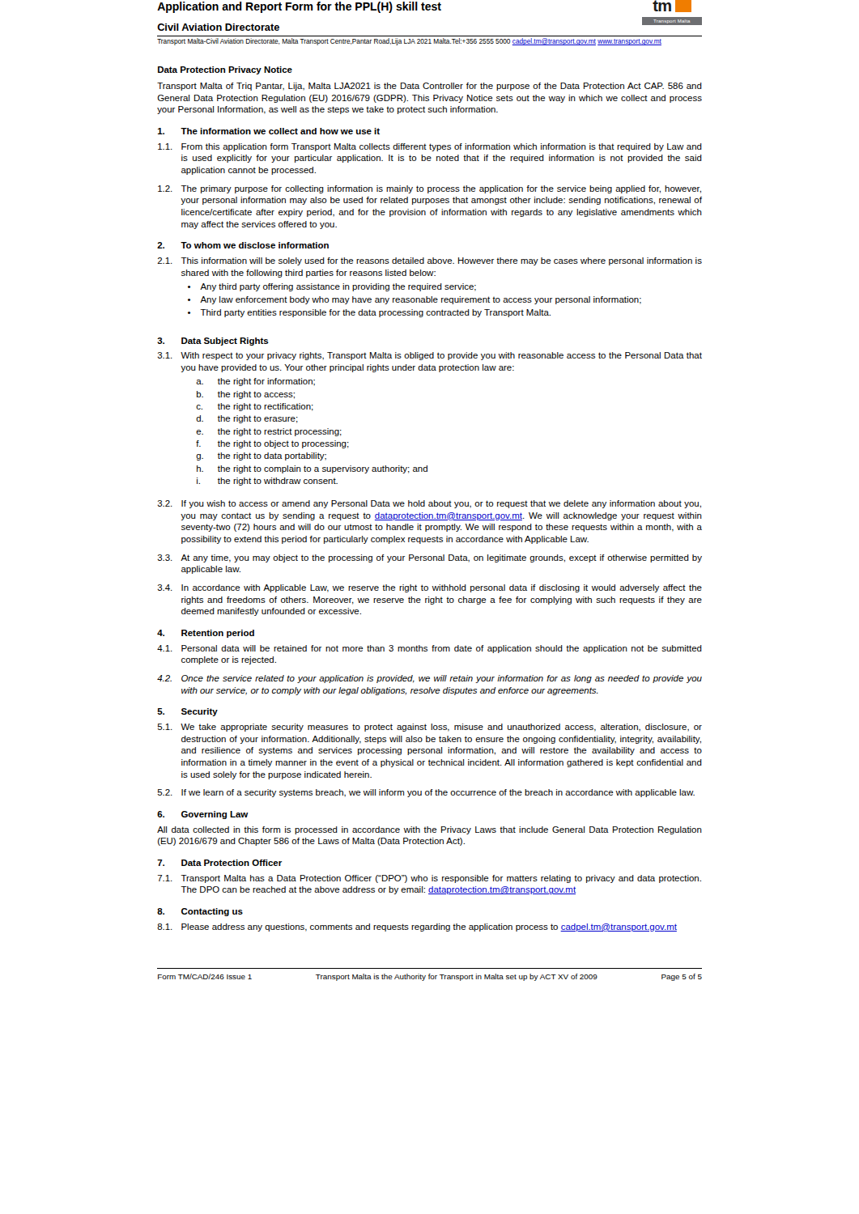tm
Transport Malta
Application and Report Form for the PPL(H) skill test
Civil Aviation Directorate
Transport Malta-Civil Aviation Directorate, Malta Transport Centre,Pantar Road,Lija LJA 2021 Malta.Tel:+356 2555 5000 cadpel.tm@transport.gov.mt www.transport.gov.mt
Data Protection Privacy Notice
Transport Malta of Triq Pantar, Lija, Malta LJA2021 is the Data Controller for the purpose of the Data Protection Act CAP. 586 and General Data Protection Regulation (EU) 2016/679 (GDPR). This Privacy Notice sets out the way in which we collect and process your Personal Information, as well as the steps we take to protect such information.
1.
The information we collect and how we use it
1.1.
From this application form Transport Malta collects different types of information which information is that required by Law and is used explicitly for your particular application. It is to be noted that if the required information is not provided the said application cannot be processed.
1.2.
The primary purpose for collecting information is mainly to process the application for the service being applied for, however, your personal information may also be used for related purposes that amongst other include: sending notifications, renewal of licence/certificate after expiry period, and for the provision of information with regards to any legislative amendments which may affect the services offered to you.
2.
To whom we disclose information
2.1.
This information will be solely used for the reasons detailed above. However there may be cases where personal information is shared with the following third parties for reasons listed below:
Any third party offering assistance in providing the required service;
Any law enforcement body who may have any reasonable requirement to access your personal information;
Third party entities responsible for the data processing contracted by Transport Malta.
3.
Data Subject Rights
3.1.
With respect to your privacy rights, Transport Malta is obliged to provide you with reasonable access to the Personal Data that you have provided to us. Your other principal rights under data protection law are:
the right for information;
the right to access;
the right to rectification;
the right to erasure;
the right to restrict processing;
the right to object to processing;
the right to data portability;
the right to complain to a supervisory authority; and
the right to withdraw consent.
3.2.
If you wish to access or amend any Personal Data we hold about you, or to request that we delete any information about you, you may contact us by sending a request to dataprotection.tm@transport.gov.mt. We will acknowledge your request within seventy-two (72) hours and will do our utmost to handle it promptly. We will respond to these requests within a month, with a possibility to extend this period for particularly complex requests in accordance with Applicable Law.
3.3.
At any time, you may object to the processing of your Personal Data, on legitimate grounds, except if otherwise permitted by applicable law.
3.4.
In accordance with Applicable Law, we reserve the right to withhold personal data if disclosing it would adversely affect the rights and freedoms of others. Moreover, we reserve the right to charge a fee for complying with such requests if they are deemed manifestly unfounded or excessive.
4.
Retention period
4.1.
Personal data will be retained for not more than 3 months from date of application should the application not be submitted complete or is rejected.
4.2.
Once the service related to your application is provided, we will retain your information for as long as needed to provide you with our service, or to comply with our legal obligations, resolve disputes and enforce our agreements.
5.
Security
5.1.
We take appropriate security measures to protect against loss, misuse and unauthorized access, alteration, disclosure, or destruction of your information. Additionally, steps will also be taken to ensure the ongoing confidentiality, integrity, availability, and resilience of systems and services processing personal information, and will restore the availability and access to information in a timely manner in the event of a physical or technical incident. All information gathered is kept confidential and is used solely for the purpose indicated herein.
5.2.
If we learn of a security systems breach, we will inform you of the occurrence of the breach in accordance with applicable law.
6.
Governing Law
All data collected in this form is processed in accordance with the Privacy Laws that include General Data Protection Regulation (EU) 2016/679 and Chapter 586 of the Laws of Malta (Data Protection Act).
7.
Data Protection Officer
7.1.
Transport Malta has a Data Protection Officer (“DPO”) who is responsible for matters relating to privacy and data protection. The DPO can be reached at the above address or by email: dataprotection.tm@transport.gov.mt
8.
Contacting us
8.1.
Please address any questions, comments and requests regarding the application process to cadpel.tm@transport.gov.mt
Form TM/CAD/246 Issue 1
Transport Malta is the Authority for Transport in Malta set up by ACT XV of 2009
Page 5 of 5